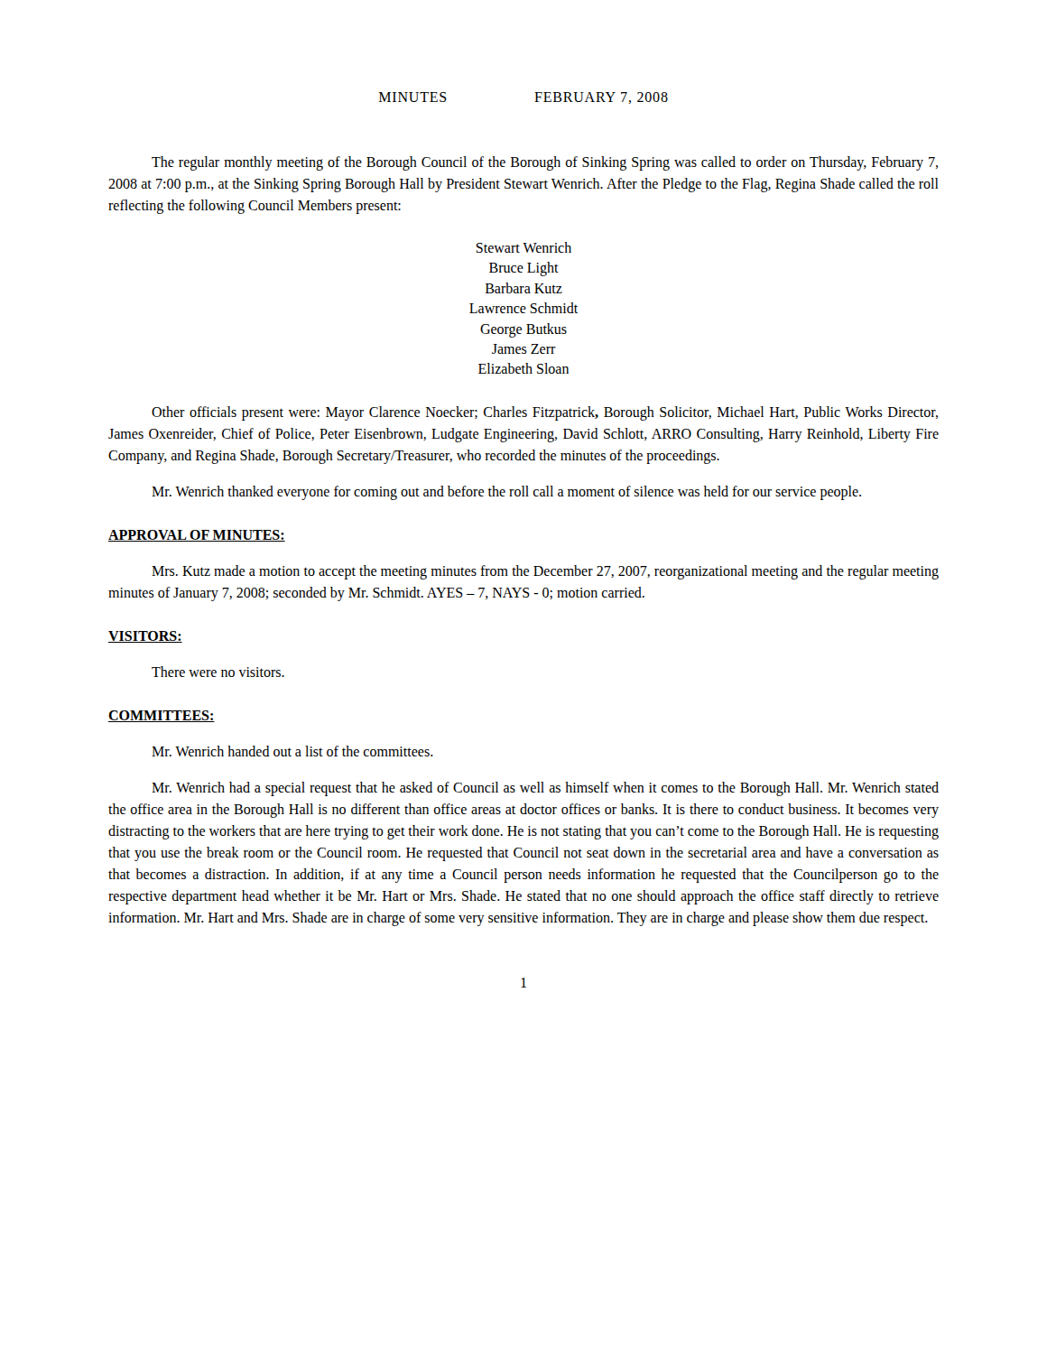MINUTES FEBRUARY 7, 2008
The regular monthly meeting of the Borough Council of the Borough of Sinking Spring was called to order on Thursday, February 7, 2008 at 7:00 p.m., at the Sinking Spring Borough Hall by President Stewart Wenrich. After the Pledge to the Flag, Regina Shade called the roll reflecting the following Council Members present:
Stewart Wenrich
Bruce Light
Barbara Kutz
Lawrence Schmidt
George Butkus
James Zerr
Elizabeth Sloan
Other officials present were: Mayor Clarence Noecker; Charles Fitzpatrick, Borough Solicitor, Michael Hart, Public Works Director, James Oxenreider, Chief of Police, Peter Eisenbrown, Ludgate Engineering, David Schlott, ARRO Consulting, Harry Reinhold, Liberty Fire Company, and Regina Shade, Borough Secretary/Treasurer, who recorded the minutes of the proceedings.
Mr. Wenrich thanked everyone for coming out and before the roll call a moment of silence was held for our service people.
Approval of Minutes:
Mrs. Kutz made a motion to accept the meeting minutes from the December 27, 2007, reorganizational meeting and the regular meeting minutes of January 7, 2008; seconded by Mr. Schmidt. AYES – 7, NAYS - 0; motion carried.
Visitors:
There were no visitors.
Committees:
Mr. Wenrich handed out a list of the committees.
Mr. Wenrich had a special request that he asked of Council as well as himself when it comes to the Borough Hall. Mr. Wenrich stated the office area in the Borough Hall is no different than office areas at doctor offices or banks. It is there to conduct business. It becomes very distracting to the workers that are here trying to get their work done. He is not stating that you can’t come to the Borough Hall. He is requesting that you use the break room or the Council room. He requested that Council not seat down in the secretarial area and have a conversation as that becomes a distraction. In addition, if at any time a Council person needs information he requested that the Councilperson go to the respective department head whether it be Mr. Hart or Mrs. Shade. He stated that no one should approach the office staff directly to retrieve information. Mr. Hart and Mrs. Shade are in charge of some very sensitive information. They are in charge and please show them due respect.
1